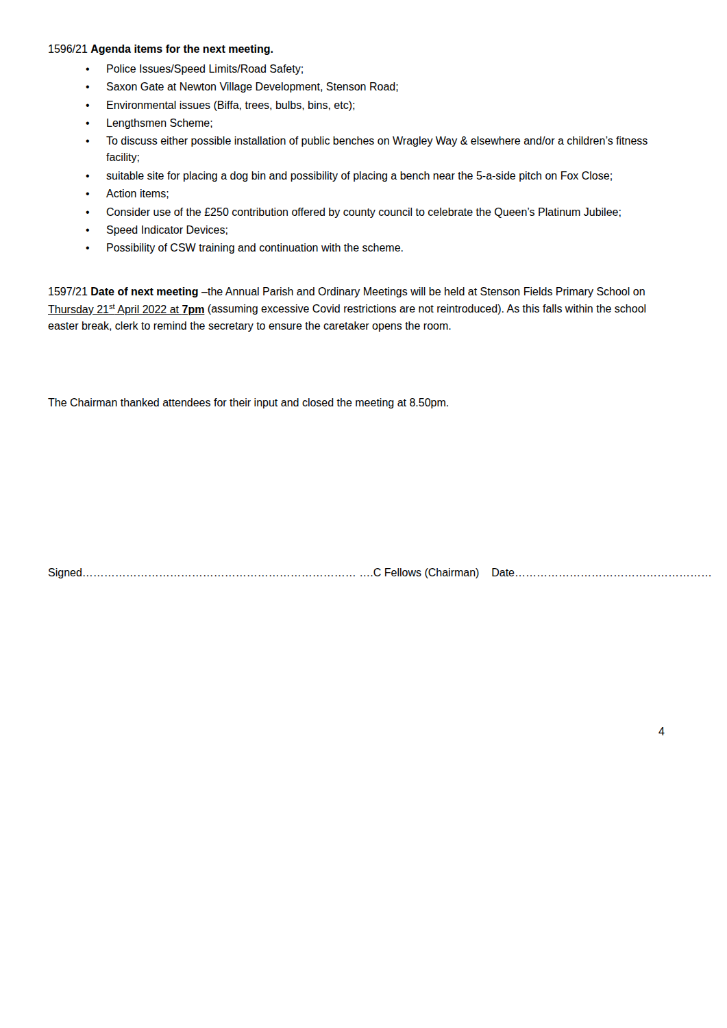1596/21 Agenda items for the next meeting.
Police Issues/Speed Limits/Road Safety;
Saxon Gate at Newton Village Development, Stenson Road;
Environmental issues (Biffa, trees, bulbs, bins, etc);
Lengthsmen Scheme;
To discuss either possible installation of public benches on Wragley Way & elsewhere and/or a children’s fitness facility;
suitable site for placing a dog bin and possibility of placing a bench near the 5-a-side pitch on Fox Close;
Action items;
Consider use of the £250 contribution offered by county council to celebrate the Queen’s Platinum Jubilee;
Speed Indicator Devices;
Possibility of CSW training and continuation with the scheme.
1597/21 Date of next meeting –the Annual Parish and Ordinary Meetings will be held at Stenson Fields Primary School on Thursday 21st April 2022 at 7pm (assuming excessive Covid restrictions are not reintroduced). As this falls within the school easter break, clerk to remind the secretary to ensure the caretaker opens the room.
The Chairman thanked attendees for their input and closed the meeting at 8.50pm.
Signed………………………………………………………………… ….C Fellows (Chairman) Date………………………………………………
4